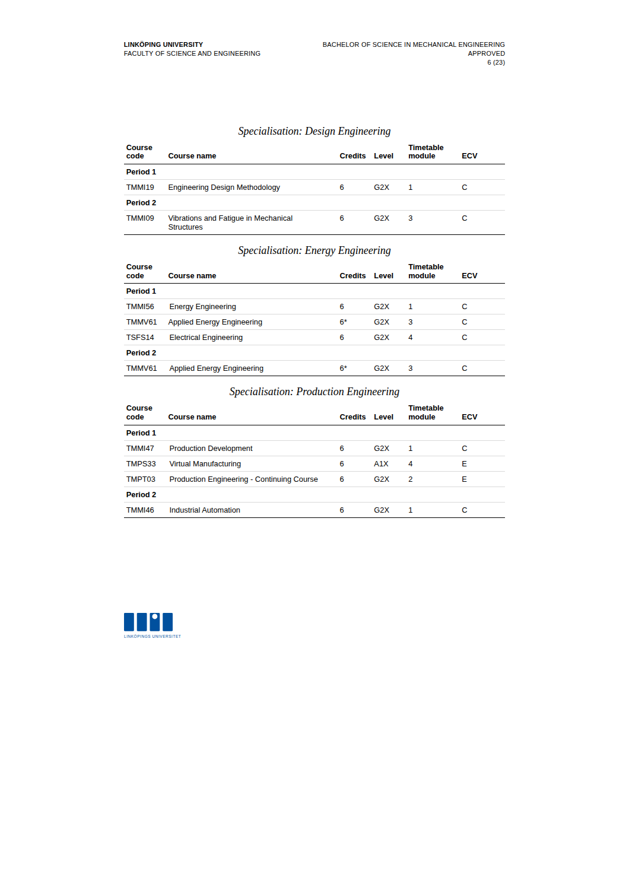LINKÖPING UNIVERSITY
FACULTY OF SCIENCE AND ENGINEERING
BACHELOR OF SCIENCE IN MECHANICAL ENGINEERING
APPROVED
6 (23)
Specialisation: Design Engineering
| Course code | Course name | Credits | Level | Timetable module | ECV |
| --- | --- | --- | --- | --- | --- |
| Period 1 |
| TMMI19 | Engineering Design Methodology | 6 | G2X | 1 | C |
| Period 2 |
| TMMI09 | Vibrations and Fatigue in Mechanical Structures | 6 | G2X | 3 | C |
Specialisation: Energy Engineering
| Course code | Course name | Credits | Level | Timetable module | ECV |
| --- | --- | --- | --- | --- | --- |
| Period 1 |
| TMMI56 | Energy Engineering | 6 | G2X | 1 | C |
| TMMV61 | Applied Energy Engineering | 6* | G2X | 3 | C |
| TSFS14 | Electrical Engineering | 6 | G2X | 4 | C |
| Period 2 |
| TMMV61 | Applied Energy Engineering | 6* | G2X | 3 | C |
Specialisation: Production Engineering
| Course code | Course name | Credits | Level | Timetable module | ECV |
| --- | --- | --- | --- | --- | --- |
| Period 1 |
| TMMI47 | Production Development | 6 | G2X | 1 | C |
| TMPS33 | Virtual Manufacturing | 6 | A1X | 4 | E |
| TMPT03 | Production Engineering - Continuing Course | 6 | G2X | 2 | E |
| Period 2 |
| TMMI46 | Industrial Automation | 6 | G2X | 1 | C |
Linköpings universitet LINKÖPINGS UNIVERSITET